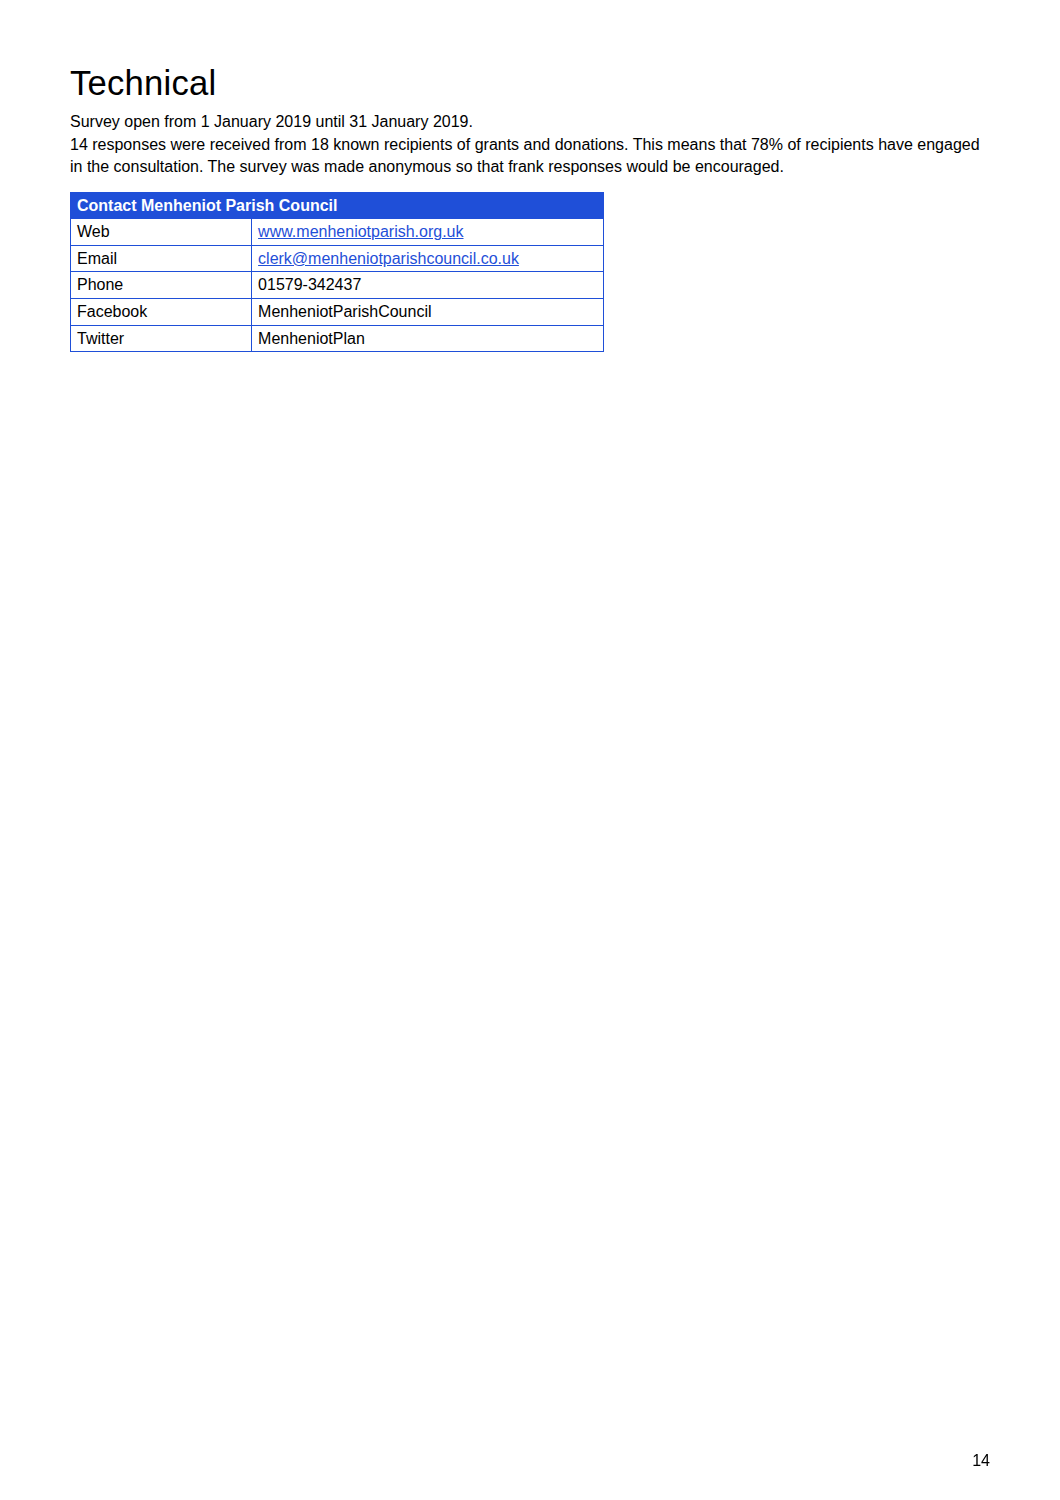Technical
Survey open from 1 January 2019 until 31 January 2019.
14 responses were received from 18 known recipients of grants and donations. This means that 78% of recipients have engaged in the consultation. The survey was made anonymous so that frank responses would be encouraged.
| Contact Menheniot Parish Council |
| --- |
| Web | www.menheniotparish.org.uk |
| Email | clerk@menheniotparishcouncil.co.uk |
| Phone | 01579-342437 |
| Facebook | MenheniotParishCouncil |
| Twitter | MenheniotPlan |
14